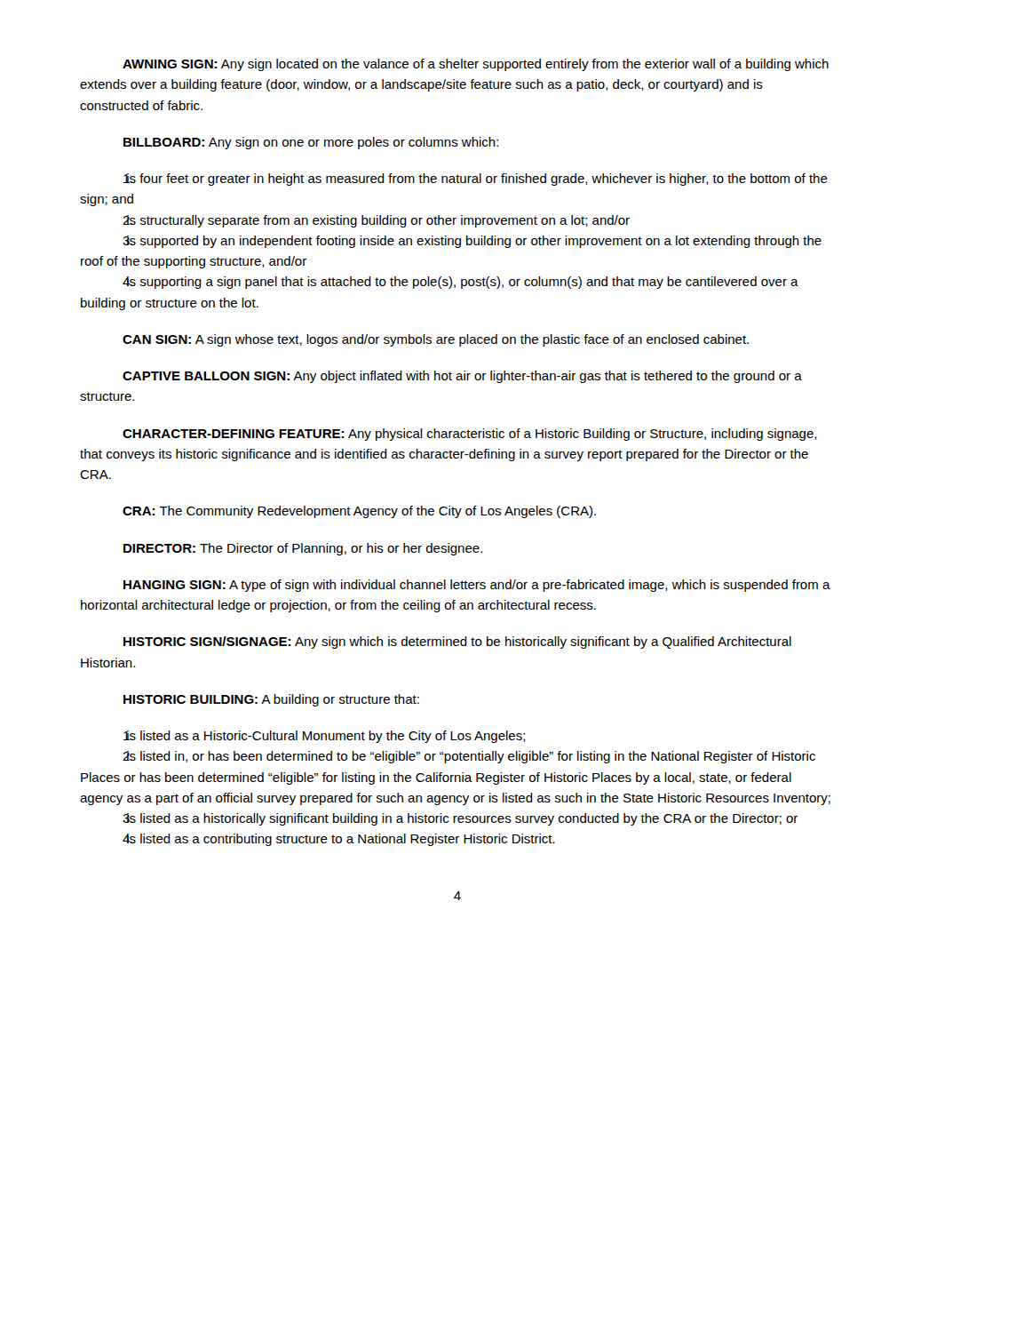AWNING SIGN: Any sign located on the valance of a shelter supported entirely from the exterior wall of a building which extends over a building feature (door, window, or a landscape/site feature such as a patio, deck, or courtyard) and is constructed of fabric.
BILLBOARD: Any sign on one or more poles or columns which:
1. is four feet or greater in height as measured from the natural or finished grade, whichever is higher, to the bottom of the sign; and
2. is structurally separate from an existing building or other improvement on a lot; and/or
3. is supported by an independent footing inside an existing building or other improvement on a lot extending through the roof of the supporting structure, and/or
4. is supporting a sign panel that is attached to the pole(s), post(s), or column(s) and that may be cantilevered over a building or structure on the lot.
CAN SIGN: A sign whose text, logos and/or symbols are placed on the plastic face of an enclosed cabinet.
CAPTIVE BALLOON SIGN: Any object inflated with hot air or lighter-than-air gas that is tethered to the ground or a structure.
CHARACTER-DEFINING FEATURE: Any physical characteristic of a Historic Building or Structure, including signage, that conveys its historic significance and is identified as character-defining in a survey report prepared for the Director or the CRA.
CRA: The Community Redevelopment Agency of the City of Los Angeles (CRA).
DIRECTOR: The Director of Planning, or his or her designee.
HANGING SIGN: A type of sign with individual channel letters and/or a pre-fabricated image, which is suspended from a horizontal architectural ledge or projection, or from the ceiling of an architectural recess.
HISTORIC SIGN/SIGNAGE: Any sign which is determined to be historically significant by a Qualified Architectural Historian.
HISTORIC BUILDING: A building or structure that:
1. is listed as a Historic-Cultural Monument by the City of Los Angeles;
2. is listed in, or has been determined to be “eligible” or “potentially eligible” for listing in the National Register of Historic Places or has been determined “eligible” for listing in the California Register of Historic Places by a local, state, or federal agency as a part of an official survey prepared for such an agency or is listed as such in the State Historic Resources Inventory;
3. is listed as a historically significant building in a historic resources survey conducted by the CRA or the Director; or
4. is listed as a contributing structure to a National Register Historic District.
4